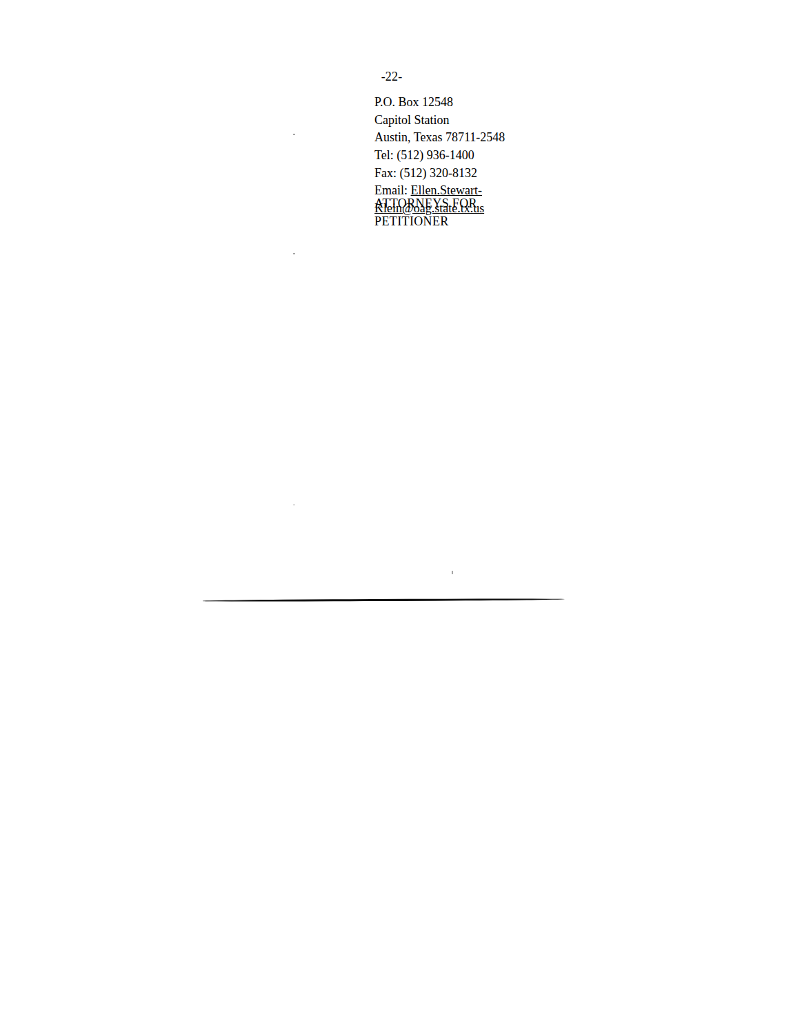-22-
P.O. Box 12548 Capitol Station Austin, Texas 78711-2548 Tel: (512) 936-1400 Fax: (512) 320-8132 Email: Ellen.Stewart- Klein@oag.state.tx.us
ATTORNEYS FOR PETITIONER